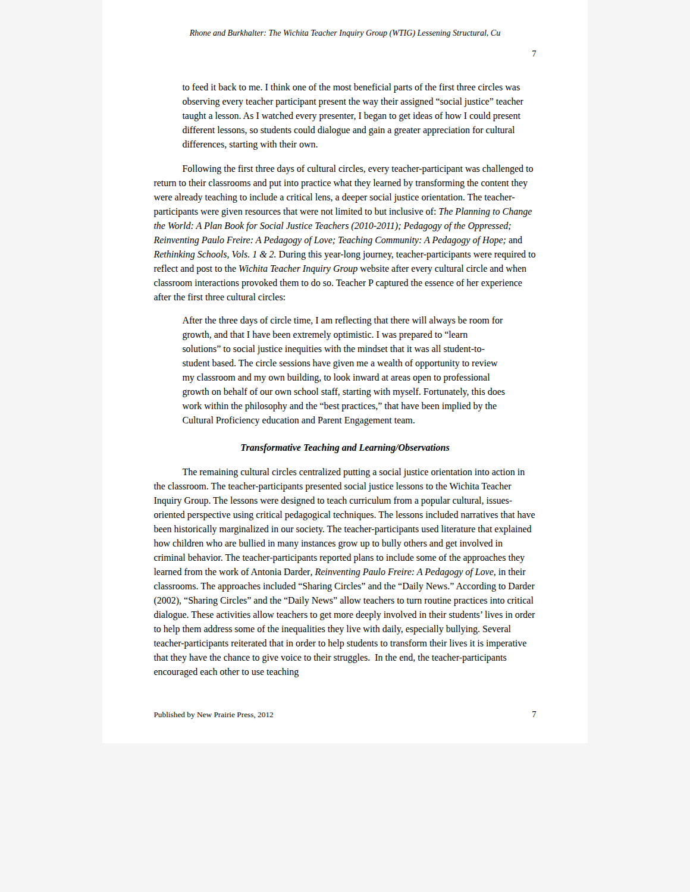Rhone and Burkhalter: The Wichita Teacher Inquiry Group (WTIG) Lessening Structural, Cu
7
to feed it back to me. I think one of the most beneficial parts of the first three circles was observing every teacher participant present the way their assigned “social justice” teacher taught a lesson. As I watched every presenter, I began to get ideas of how I could present different lessons, so students could dialogue and gain a greater appreciation for cultural differences, starting with their own.
Following the first three days of cultural circles, every teacher-participant was challenged to return to their classrooms and put into practice what they learned by transforming the content they were already teaching to include a critical lens, a deeper social justice orientation. The teacher-participants were given resources that were not limited to but inclusive of: The Planning to Change the World: A Plan Book for Social Justice Teachers (2010-2011); Pedagogy of the Oppressed; Reinventing Paulo Freire: A Pedagogy of Love; Teaching Community: A Pedagogy of Hope; and Rethinking Schools, Vols. 1 & 2. During this year-long journey, teacher-participants were required to reflect and post to the Wichita Teacher Inquiry Group website after every cultural circle and when classroom interactions provoked them to do so. Teacher P captured the essence of her experience after the first three cultural circles:
After the three days of circle time, I am reflecting that there will always be room for growth, and that I have been extremely optimistic. I was prepared to “learn solutions” to social justice inequities with the mindset that it was all student-to-student based. The circle sessions have given me a wealth of opportunity to review my classroom and my own building, to look inward at areas open to professional growth on behalf of our own school staff, starting with myself. Fortunately, this does work within the philosophy and the “best practices,” that have been implied by the Cultural Proficiency education and Parent Engagement team.
Transformative Teaching and Learning/Observations
The remaining cultural circles centralized putting a social justice orientation into action in the classroom. The teacher-participants presented social justice lessons to the Wichita Teacher Inquiry Group. The lessons were designed to teach curriculum from a popular cultural, issues-oriented perspective using critical pedagogical techniques. The lessons included narratives that have been historically marginalized in our society. The teacher-participants used literature that explained how children who are bullied in many instances grow up to bully others and get involved in criminal behavior. The teacher-participants reported plans to include some of the approaches they learned from the work of Antonia Darder, Reinventing Paulo Freire: A Pedagogy of Love, in their classrooms. The approaches included “Sharing Circles” and the “Daily News.” According to Darder (2002), “Sharing Circles” and the “Daily News” allow teachers to turn routine practices into critical dialogue. These activities allow teachers to get more deeply involved in their students’ lives in order to help them address some of the inequalities they live with daily, especially bullying. Several teacher-participants reiterated that in order to help students to transform their lives it is imperative that they have the chance to give voice to their struggles. In the end, the teacher-participants encouraged each other to use teaching
Published by New Prairie Press, 2012 7